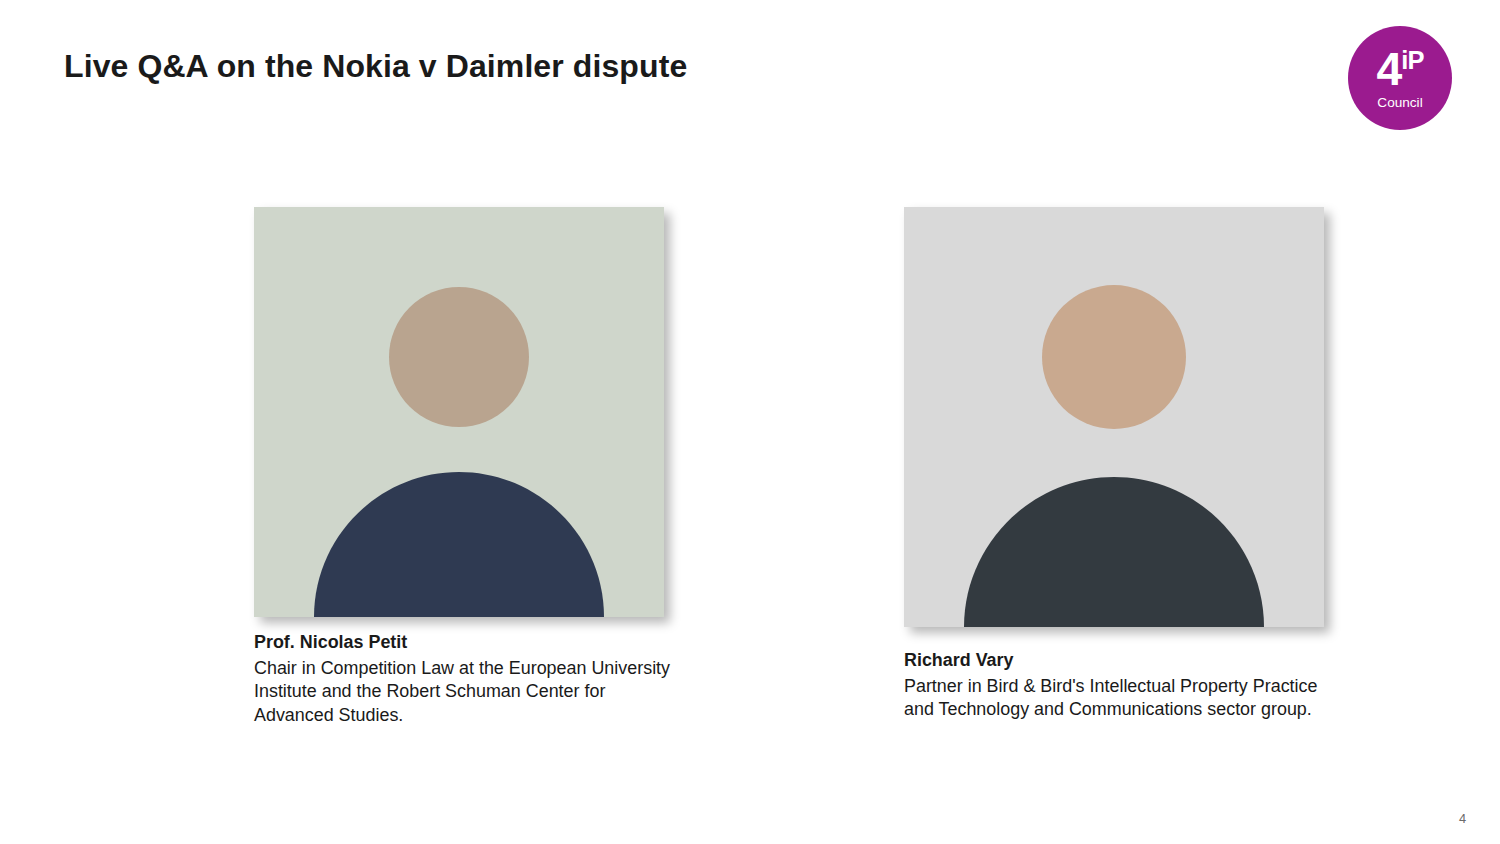4iP Council
Live Q&A on the Nokia v Daimler dispute
Prof. Nicolas Petit Chair in Competition Law at the European University Institute and the Robert Schuman Center for Advanced Studies.
Richard Vary Partner in Bird & Bird's Intellectual Property Practice and Technology and Communications sector group.
4